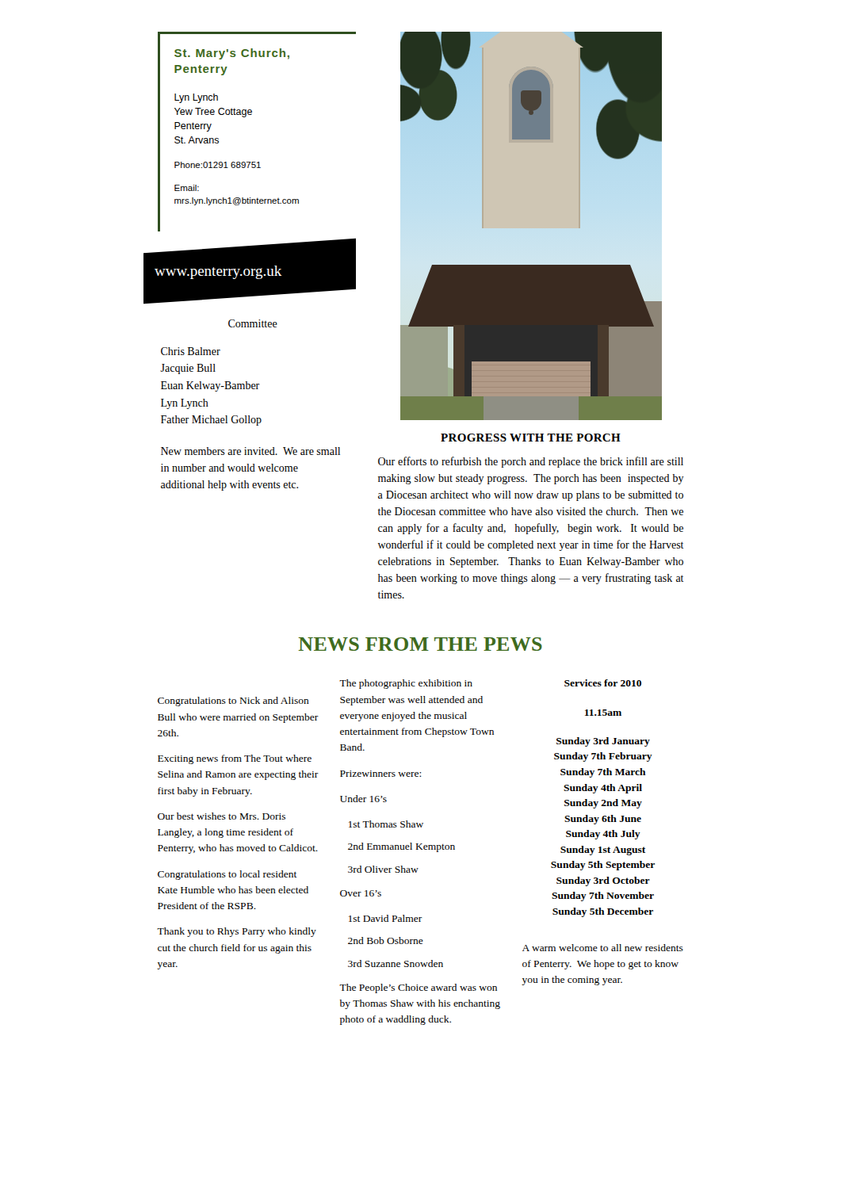St. Mary's Church,
Penterry
Lyn Lynch
Yew Tree Cottage
Penterry
St. Arvans
Phone:01291 689751
Email:
mrs.lyn.lynch1@btinternet.com
www.penterry.org.uk
Committee
Chris Balmer
Jacquie Bull
Euan Kelway-Bamber
Lyn Lynch
Father Michael Gollop
New members are invited. We are small in number and would welcome additional help with events etc.
PROGRESS WITH THE PORCH
Our efforts to refurbish the porch and replace the brick infill are still making slow but steady progress. The porch has been inspected by a Diocesan architect who will now draw up plans to be submitted to the Diocesan committee who have also visited the church. Then we can apply for a faculty and, hopefully, begin work. It would be wonderful if it could be completed next year in time for the Harvest celebrations in September. Thanks to Euan Kelway-Bamber who has been working to move things along — a very frustrating task at times.
NEWS FROM THE PEWS
Congratulations to Nick and Alison Bull who were married on September 26th.
Exciting news from The Tout where Selina and Ramon are expecting their first baby in February.
Our best wishes to Mrs. Doris Langley, a long time resident of Penterry, who has moved to Caldicot.
Congratulations to local resident Kate Humble who has been elected President of the RSPB.
Thank you to Rhys Parry who kindly cut the church field for us again this year.
The photographic exhibition in September was well attended and everyone enjoyed the musical entertainment from Chepstow Town Band.
Prizewinners were:
Under 16’s
1st Thomas Shaw
2nd Emmanuel Kempton
3rd Oliver Shaw
Over 16’s
1st David Palmer
2nd Bob Osborne
3rd Suzanne Snowden
The People’s Choice award was won by Thomas Shaw with his enchanting photo of a waddling duck.
Services for 2010
11.15am
Sunday 3rd January
Sunday 7th February
Sunday 7th March
Sunday 4th April
Sunday 2nd May
Sunday 6th June
Sunday 4th July
Sunday 1st August
Sunday 5th September
Sunday 3rd October
Sunday 7th November
Sunday 5th December
A warm welcome to all new residents of Penterry. We hope to get to know you in the coming year.